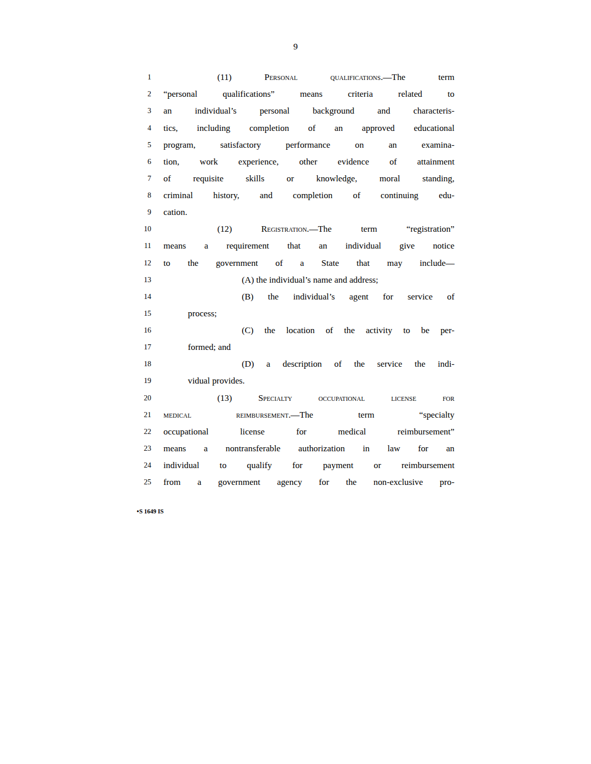9
(11) Personal qualifications.—The term
“personal qualifications” means criteria related to
an individual’s personal background and characteris-
tics, including completion of an approved educational
program, satisfactory performance on an examina-
tion, work experience, other evidence of attainment
of requisite skills or knowledge, moral standing,
criminal history, and completion of continuing edu-
cation.
(12) Registration.—The term “registration”
means a requirement that an individual give notice
to the government of a State that may include—
(A) the individual’s name and address;
(B) the individual’s agent for service of
process;
(C) the location of the activity to be per-
formed; and
(D) a description of the service the indi-
vidual provides.
(13) Specialty occupational license for
medical reimbursement.—The term “specialty
occupational license for medical reimbursement”
means a nontransferable authorization in law for an
individual to qualify for payment or reimbursement
from a government agency for the non-exclusive pro-
•S 1649 IS